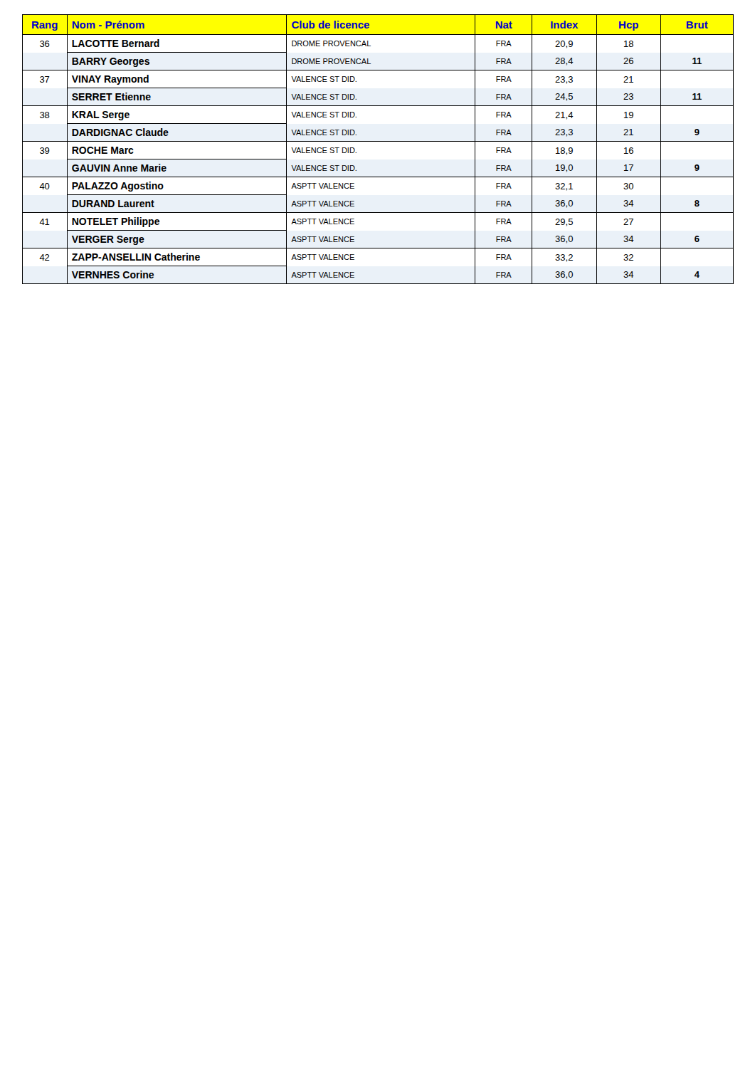| Rang | Nom - Prénom | Club de licence | Nat | Index | Hcp | Brut |
| --- | --- | --- | --- | --- | --- | --- |
| 36 | LACOTTE Bernard | DROME PROVENCAL | FRA | 20,9 | 18 | |
| | BARRY Georges | DROME PROVENCAL | FRA | 28,4 | 26 | 11 |
| 37 | VINAY Raymond | VALENCE ST DID. | FRA | 23,3 | 21 | |
| | SERRET Etienne | VALENCE ST DID. | FRA | 24,5 | 23 | 11 |
| 38 | KRAL Serge | VALENCE ST DID. | FRA | 21,4 | 19 | |
| | DARDIGNAC Claude | VALENCE ST DID. | FRA | 23,3 | 21 | 9 |
| 39 | ROCHE Marc | VALENCE ST DID. | FRA | 18,9 | 16 | |
| | GAUVIN Anne Marie | VALENCE ST DID. | FRA | 19,0 | 17 | 9 |
| 40 | PALAZZO Agostino | ASPTT VALENCE | FRA | 32,1 | 30 | |
| | DURAND Laurent | ASPTT VALENCE | FRA | 36,0 | 34 | 8 |
| 41 | NOTELET Philippe | ASPTT VALENCE | FRA | 29,5 | 27 | |
| | VERGER Serge | ASPTT VALENCE | FRA | 36,0 | 34 | 6 |
| 42 | ZAPP-ANSELLIN Catherine | ASPTT VALENCE | FRA | 33,2 | 32 | |
| | VERNHES Corine | ASPTT VALENCE | FRA | 36,0 | 34 | 4 |